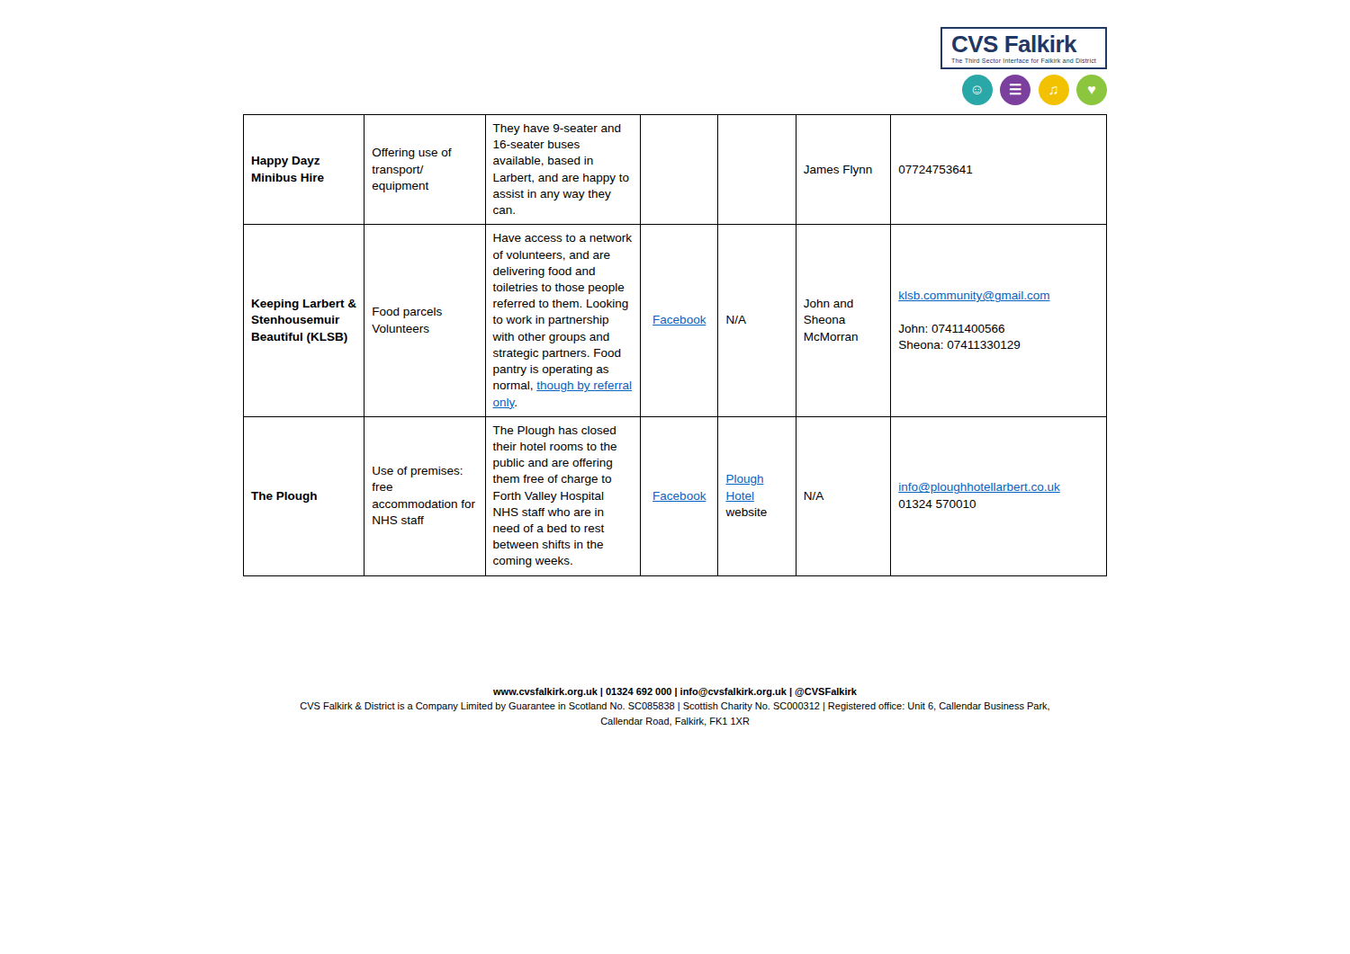CVS Falkirk
The Third Sector Interface for Falkirk and District
☺ ☰ ♫ ♥
| Happy Dayz Minibus Hire | Offering use of transport/ equipment | They have 9-seater and 16-seater buses available, based in Larbert, and are happy to assist in any way they can. | | | James Flynn | 07724753641 |
| Keeping Larbert & Stenhousemuir Beautiful (KLSB) | Food parcels Volunteers | Have access to a network of volunteers, and are delivering food and toiletries to those people referred to them. Looking to work in partnership with other groups and strategic partners. Food pantry is operating as normal, though by referral only . | Facebook | N/A | John and Sheona McMorran | klsb.community@gmail.com John: 07411400566 Sheona: 07411330129 |
| The Plough | Use of premises: free accommodation for NHS staff | The Plough has closed their hotel rooms to the public and are offering them free of charge to Forth Valley Hospital NHS staff who are in need of a bed to rest between shifts in the coming weeks. | Facebook | Plough Hotel website | N/A | info@ploughhotellarbert.co.uk 01324 570010 |
www.cvsfalkirk.org.uk | 01324 692 000 | info@cvsfalkirk.org.uk | @CVSFalkirk
CVS Falkirk & District is a Company Limited by Guarantee in Scotland No. SC085838 | Scottish Charity No. SC000312 | Registered office: Unit 6, Callendar Business Park,
Callendar Road, Falkirk, FK1 1XR